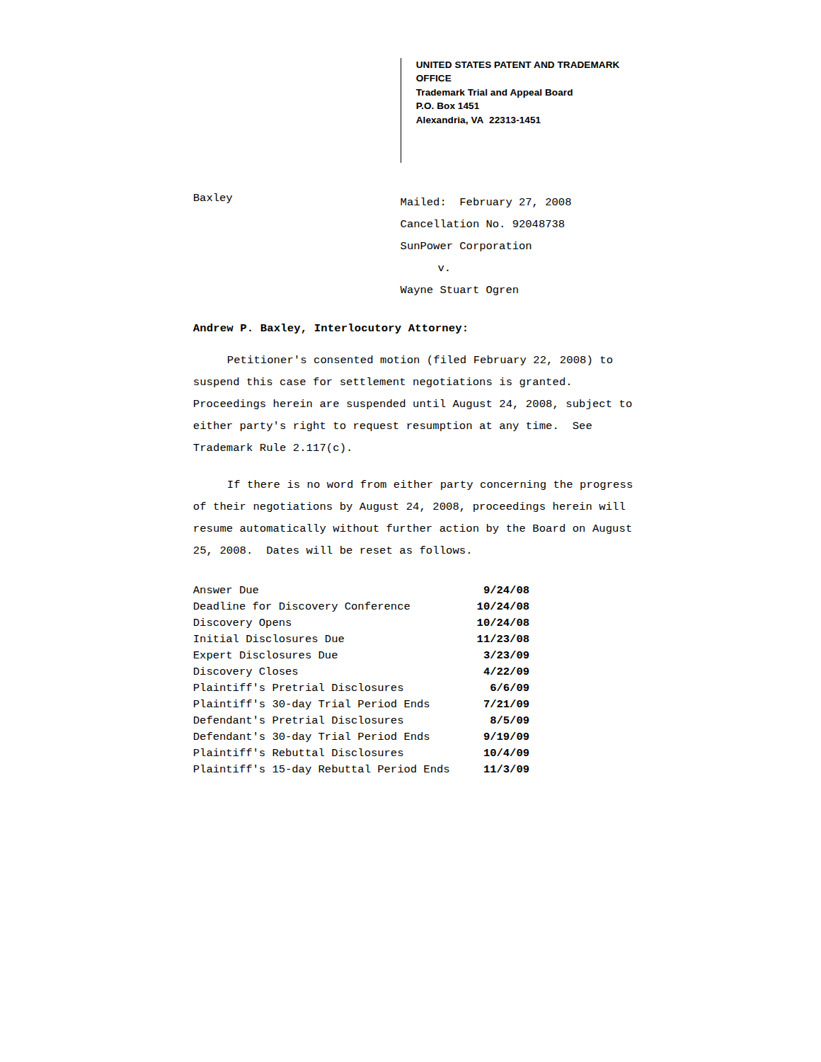UNITED STATES PATENT AND TRADEMARK OFFICE
Trademark Trial and Appeal Board
P.O. Box 1451
Alexandria, VA 22313-1451
Baxley
Mailed: February 27, 2008
Cancellation No. 92048738
SunPower Corporation
v.
Wayne Stuart Ogren
Andrew P. Baxley, Interlocutory Attorney:
Petitioner's consented motion (filed February 22, 2008) to suspend this case for settlement negotiations is granted. Proceedings herein are suspended until August 24, 2008, subject to either party's right to request resumption at any time. See Trademark Rule 2.117(c).
If there is no word from either party concerning the progress of their negotiations by August 24, 2008, proceedings herein will resume automatically without further action by the Board on August 25, 2008. Dates will be reset as follows.
| Answer Due | 9/24/08 |
| Deadline for Discovery Conference | 10/24/08 |
| Discovery Opens | 10/24/08 |
| Initial Disclosures Due | 11/23/08 |
| Expert Disclosures Due | 3/23/09 |
| Discovery Closes | 4/22/09 |
| Plaintiff's Pretrial Disclosures | 6/6/09 |
| Plaintiff's 30-day Trial Period Ends | 7/21/09 |
| Defendant's Pretrial Disclosures | 8/5/09 |
| Defendant's 30-day Trial Period Ends | 9/19/09 |
| Plaintiff's Rebuttal Disclosures | 10/4/09 |
| Plaintiff's 15-day Rebuttal Period Ends | 11/3/09 |